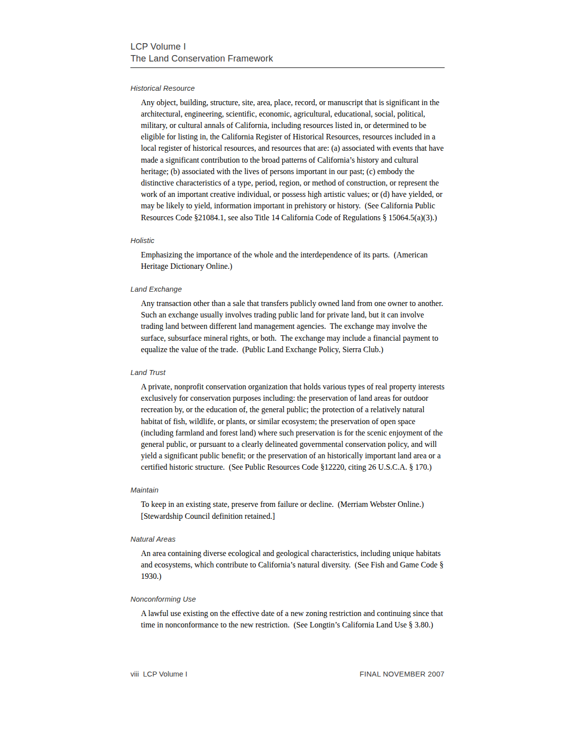LCP Volume I The Land Conservation Framework
Historical Resource
Any object, building, structure, site, area, place, record, or manuscript that is significant in the architectural, engineering, scientific, economic, agricultural, educational, social, political, military, or cultural annals of California, including resources listed in, or determined to be eligible for listing in, the California Register of Historical Resources, resources included in a local register of historical resources, and resources that are: (a) associated with events that have made a significant contribution to the broad patterns of California’s history and cultural heritage; (b) associated with the lives of persons important in our past; (c) embody the distinctive characteristics of a type, period, region, or method of construction, or represent the work of an important creative individual, or possess high artistic values; or (d) have yielded, or may be likely to yield, information important in prehistory or history. (See California Public Resources Code §21084.1, see also Title 14 California Code of Regulations § 15064.5(a)(3).)
Holistic
Emphasizing the importance of the whole and the interdependence of its parts. (American Heritage Dictionary Online.)
Land Exchange
Any transaction other than a sale that transfers publicly owned land from one owner to another. Such an exchange usually involves trading public land for private land, but it can involve trading land between different land management agencies. The exchange may involve the surface, subsurface mineral rights, or both. The exchange may include a financial payment to equalize the value of the trade. (Public Land Exchange Policy, Sierra Club.)
Land Trust
A private, nonprofit conservation organization that holds various types of real property interests exclusively for conservation purposes including: the preservation of land areas for outdoor recreation by, or the education of, the general public; the protection of a relatively natural habitat of fish, wildlife, or plants, or similar ecosystem; the preservation of open space (including farmland and forest land) where such preservation is for the scenic enjoyment of the general public, or pursuant to a clearly delineated governmental conservation policy, and will yield a significant public benefit; or the preservation of an historically important land area or a certified historic structure. (See Public Resources Code §12220, citing 26 U.S.C.A. § 170.)
Maintain
To keep in an existing state, preserve from failure or decline. (Merriam Webster Online.) [Stewardship Council definition retained.]
Natural Areas
An area containing diverse ecological and geological characteristics, including unique habitats and ecosystems, which contribute to California’s natural diversity. (See Fish and Game Code § 1930.)
Nonconforming Use
A lawful use existing on the effective date of a new zoning restriction and continuing since that time in nonconformance to the new restriction. (See Longtin’s California Land Use § 3.80.)
viii LCP Volume I
FINAL NOVEMBER 2007